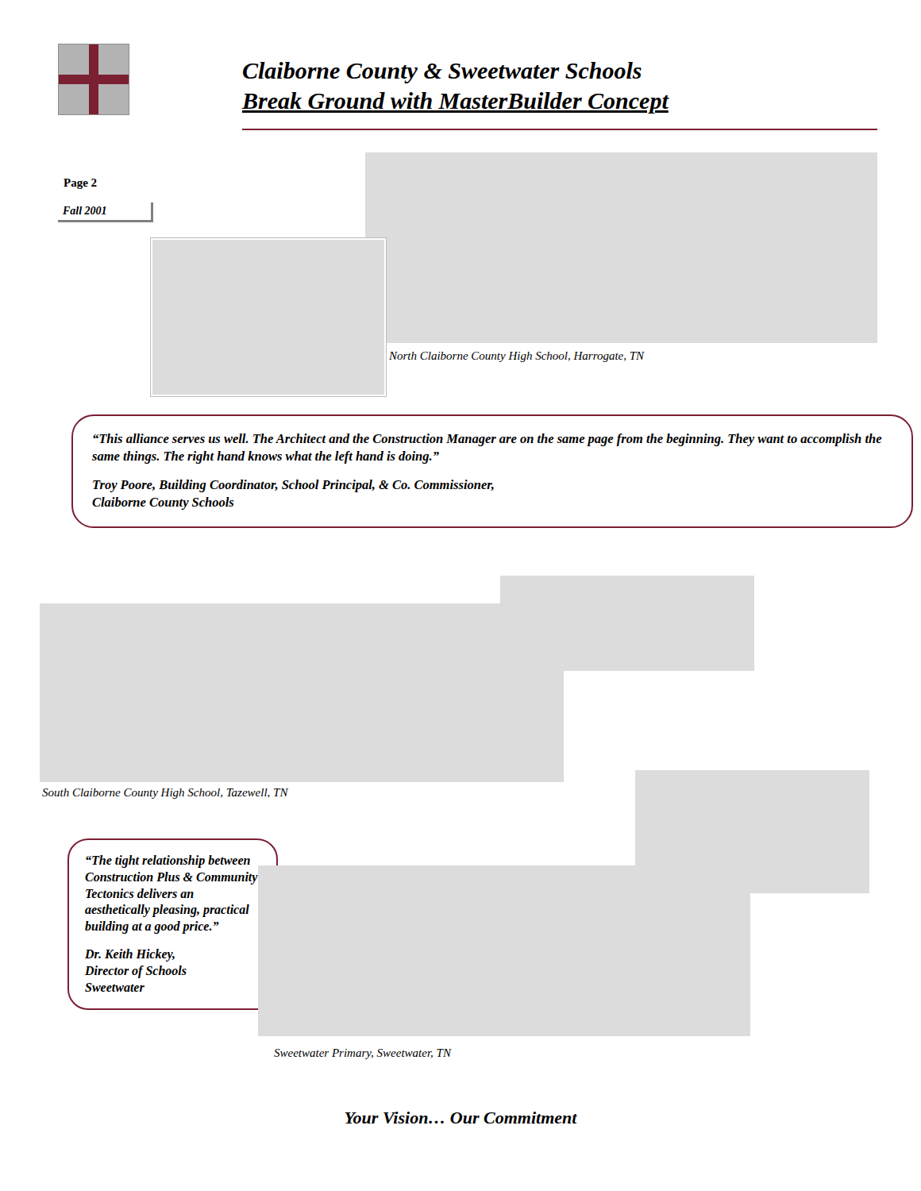Claiborne County & Sweetwater Schools
Break Ground with MasterBuilder Concept
Page 2
Fall 2001
North Claiborne County High School, Harrogate, TN
“This alliance serves us well. The Architect and the Construction Manager are on the same page from the beginning. They want to accomplish the same things. The right hand knows what the left hand is doing.”
Troy Poore, Building Coordinator, School Principal, & Co. Commissioner,
Claiborne County Schools
South Claiborne County High School, Tazewell, TN
“The tight relationship between Construction Plus & Community Tectonics delivers an aesthetically pleasing, practical building at a good price.”
Dr. Keith Hickey,
Director of Schools
Sweetwater
Sweetwater Primary, Sweetwater, TN
Your Vision… Our Commitment